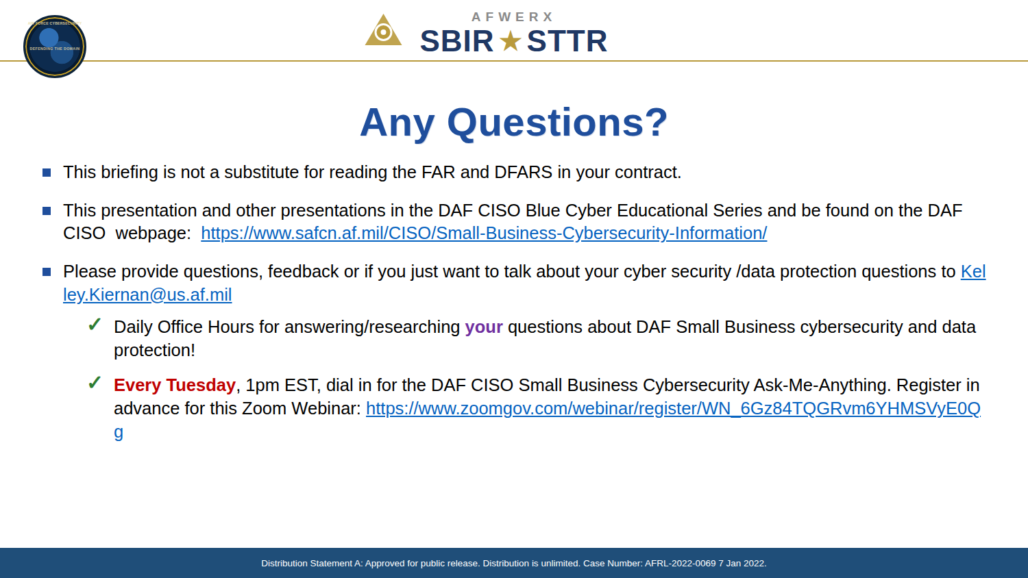AFWERX
SBIR★STTR
Any Questions?
This briefing is not a substitute for reading the FAR and DFARS in your contract.
This presentation and other presentations in the DAF CISO Blue Cyber Educational Series and be found on the DAF CISO webpage: https://www.safcn.af.mil/CISO/Small-Business-Cybersecurity-Information/
Please provide questions, feedback or if you just want to talk about your cyber security /data protection questions to Kelley.Kiernan@us.af.mil
Daily Office Hours for answering/researching your questions about DAF Small Business cybersecurity and data protection!
Every Tuesday, 1pm EST, dial in for the DAF CISO Small Business Cybersecurity Ask-Me-Anything. Register in advance for this Zoom Webinar: https://www.zoomgov.com/webinar/register/WN_6Gz84TQGRvm6YHMSVyE0Qg
Distribution Statement A: Approved for public release. Distribution is unlimited. Case Number: AFRL-2022-0069 7 Jan 2022.